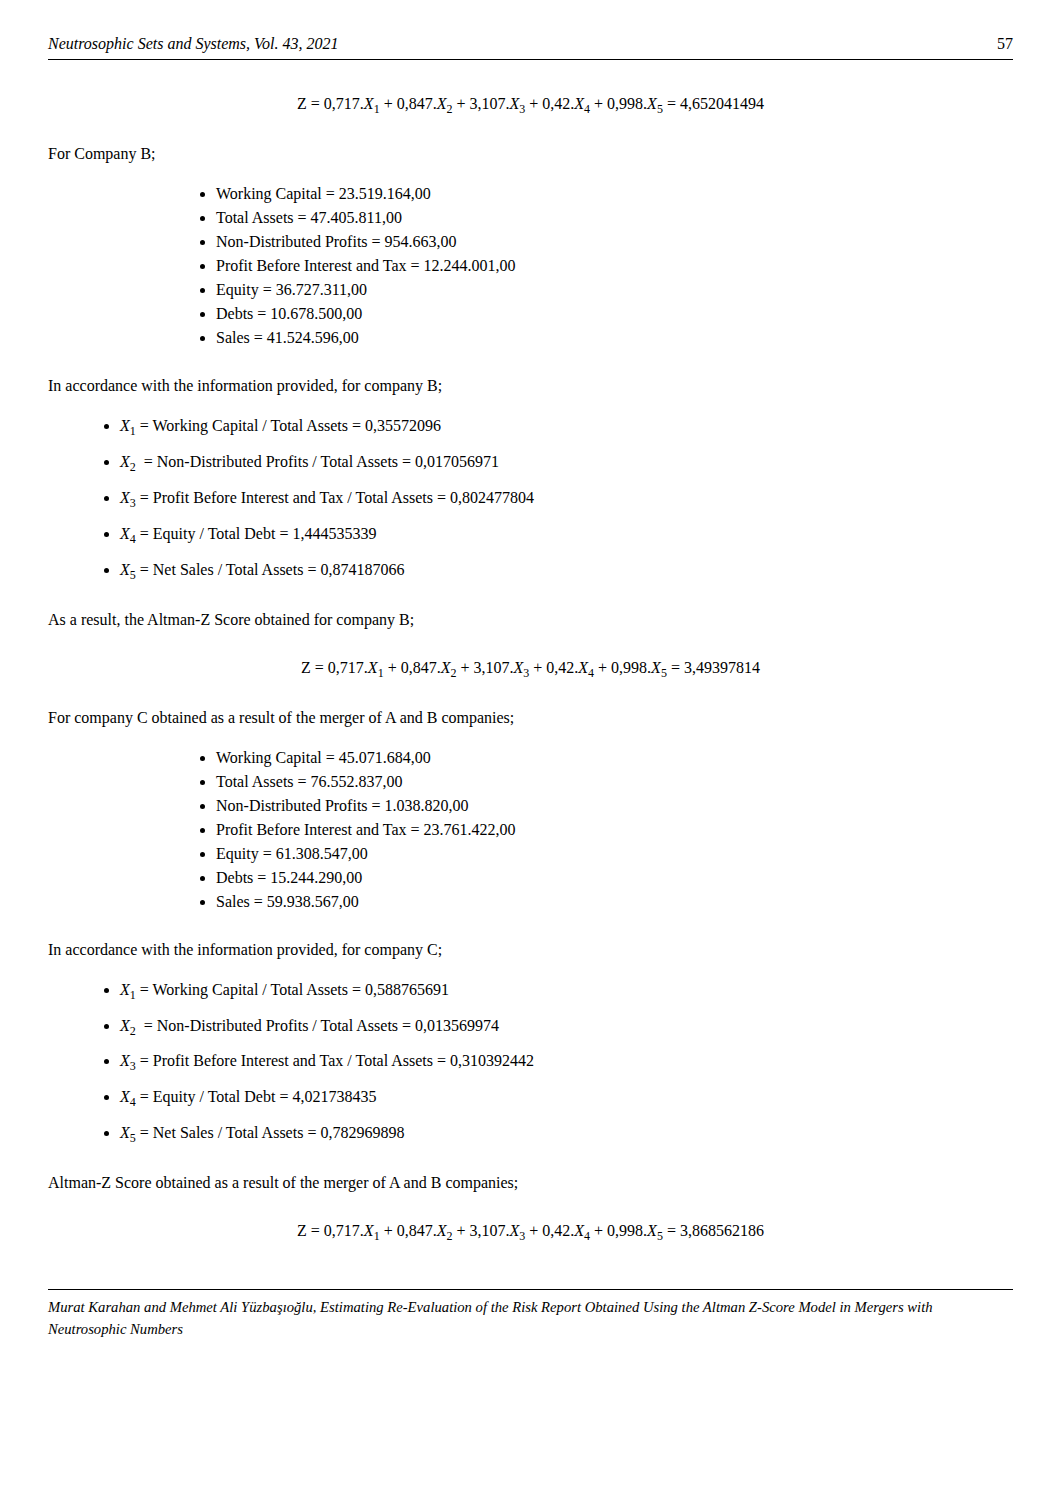Neutrosophic Sets and Systems, Vol. 43, 2021 57
Z = 0,717.X1 + 0,847.X2 + 3,107.X3 + 0,42.X4 + 0,998.X5 = 4,652041494
For Company B;
Working Capital = 23.519.164,00
Total Assets = 47.405.811,00
Non-Distributed Profits = 954.663,00
Profit Before Interest and Tax = 12.244.001,00
Equity = 36.727.311,00
Debts = 10.678.500,00
Sales = 41.524.596,00
In accordance with the information provided, for company B;
X1 = Working Capital / Total Assets = 0,35572096
X2 = Non-Distributed Profits / Total Assets = 0,017056971
X3 = Profit Before Interest and Tax / Total Assets = 0,802477804
X4 = Equity / Total Debt = 1,444535339
X5 = Net Sales / Total Assets = 0,874187066
As a result, the Altman-Z Score obtained for company B;
Z = 0,717.X1 + 0,847.X2 + 3,107.X3 + 0,42.X4 + 0,998.X5 = 3,49397814
For company C obtained as a result of the merger of A and B companies;
Working Capital = 45.071.684,00
Total Assets = 76.552.837,00
Non-Distributed Profits = 1.038.820,00
Profit Before Interest and Tax = 23.761.422,00
Equity = 61.308.547,00
Debts = 15.244.290,00
Sales = 59.938.567,00
In accordance with the information provided, for company C;
X1 = Working Capital / Total Assets = 0,588765691
X2 = Non-Distributed Profits / Total Assets = 0,013569974
X3 = Profit Before Interest and Tax / Total Assets = 0,310392442
X4 = Equity / Total Debt = 4,021738435
X5 = Net Sales / Total Assets = 0,782969898
Altman-Z Score obtained as a result of the merger of A and B companies;
Z = 0,717.X1 + 0,847.X2 + 3,107.X3 + 0,42.X4 + 0,998.X5 = 3,868562186
Murat Karahan and Mehmet Ali Yüzbaşıoğlu, Estimating Re-Evaluation of the Risk Report Obtained Using the Altman Z-Score Model in Mergers with Neutrosophic Numbers